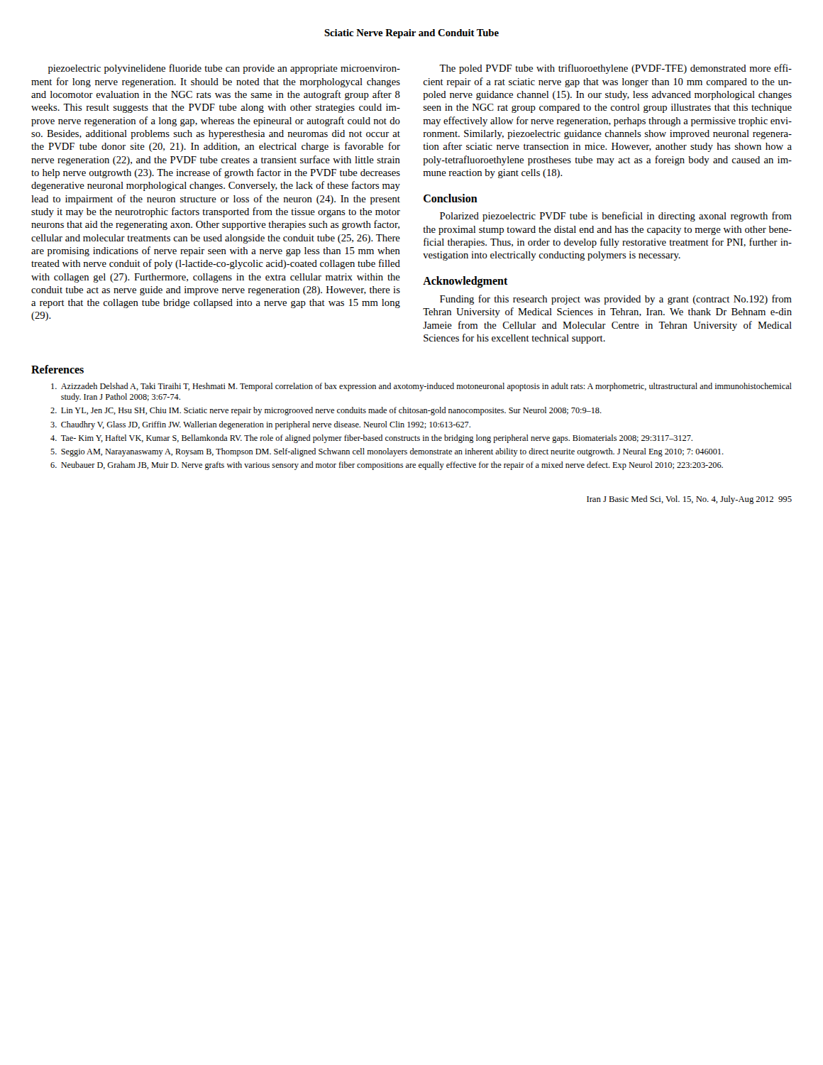Sciatic Nerve Repair and Conduit Tube
piezoelectric polyvinelidene fluoride tube can provide an appropriate microenvironment for long nerve regeneration. It should be noted that the morphologycal changes and locomotor evaluation in the NGC rats was the same in the autograft group after 8 weeks. This result suggests that the PVDF tube along with other strategies could improve nerve regeneration of a long gap, whereas the epineural or autograft could not do so. Besides, additional problems such as hyperesthesia and neuromas did not occur at the PVDF tube donor site (20, 21). In addition, an electrical charge is favorable for nerve regeneration (22), and the PVDF tube creates a transient surface with little strain to help nerve outgrowth (23). The increase of growth factor in the PVDF tube decreases degenerative neuronal morphological changes. Conversely, the lack of these factors may lead to impairment of the neuron structure or loss of the neuron (24). In the present study it may be the neurotrophic factors transported from the tissue organs to the motor neurons that aid the regenerating axon. Other supportive therapies such as growth factor, cellular and molecular treatments can be used alongside the conduit tube (25, 26). There are promising indications of nerve repair seen with a nerve gap less than 15 mm when treated with nerve conduit of poly (l-lactide-co-glycolic acid)-coated collagen tube filled with collagen gel (27). Furthermore, collagens in the extra cellular matrix within the conduit tube act as nerve guide and improve nerve regeneration (28). However, there is a report that the collagen tube bridge collapsed into a nerve gap that was 15 mm long (29).
The poled PVDF tube with trifluoroethylene (PVDF-TFE) demonstrated more efficient repair of a rat sciatic nerve gap that was longer than 10 mm compared to the unpoled nerve guidance channel (15). In our study, less advanced morphological changes seen in the NGC rat group compared to the control group illustrates that this technique may effectively allow for nerve regeneration, perhaps through a permissive trophic environment. Similarly, piezoelectric guidance channels show improved neuronal regeneration after sciatic nerve transection in mice. However, another study has shown how a poly-tetrafluoroethylene prostheses tube may act as a foreign body and caused an immune reaction by giant cells (18).
Conclusion
Polarized piezoelectric PVDF tube is beneficial in directing axonal regrowth from the proximal stump toward the distal end and has the capacity to merge with other beneficial therapies. Thus, in order to develop fully restorative treatment for PNI, further investigation into electrically conducting polymers is necessary.
Acknowledgment
Funding for this research project was provided by a grant (contract No.192) from Tehran University of Medical Sciences in Tehran, Iran. We thank Dr Behnam e-din Jameie from the Cellular and Molecular Centre in Tehran University of Medical Sciences for his excellent technical support.
References
Azizzadeh Delshad A, Taki Tiraihi T, Heshmati M. Temporal correlation of bax expression and axotomy-induced motoneuronal apoptosis in adult rats: A morphometric, ultrastructural and immunohistochemical study. Iran J Pathol 2008; 3:67-74.
Lin YL, Jen JC, Hsu SH, Chiu IM. Sciatic nerve repair by microgrooved nerve conduits made of chitosan-gold nanocomposites. Sur Neurol 2008; 70:9–18.
Chaudhry V, Glass JD, Griffin JW. Wallerian degeneration in peripheral nerve disease. Neurol Clin 1992; 10:613-627.
Tae- Kim Y, Haftel VK, Kumar S, Bellamkonda RV. The role of aligned polymer fiber-based constructs in the bridging long peripheral nerve gaps. Biomaterials 2008; 29:3117–3127.
Seggio AM, Narayanaswamy A, Roysam B, Thompson DM. Self-aligned Schwann cell monolayers demonstrate an inherent ability to direct neurite outgrowth. J Neural Eng 2010; 7: 046001.
Neubauer D, Graham JB, Muir D. Nerve grafts with various sensory and motor fiber compositions are equally effective for the repair of a mixed nerve defect. Exp Neurol 2010; 223:203-206.
Iran J Basic Med Sci, Vol. 15, No. 4, July-Aug 2012 995